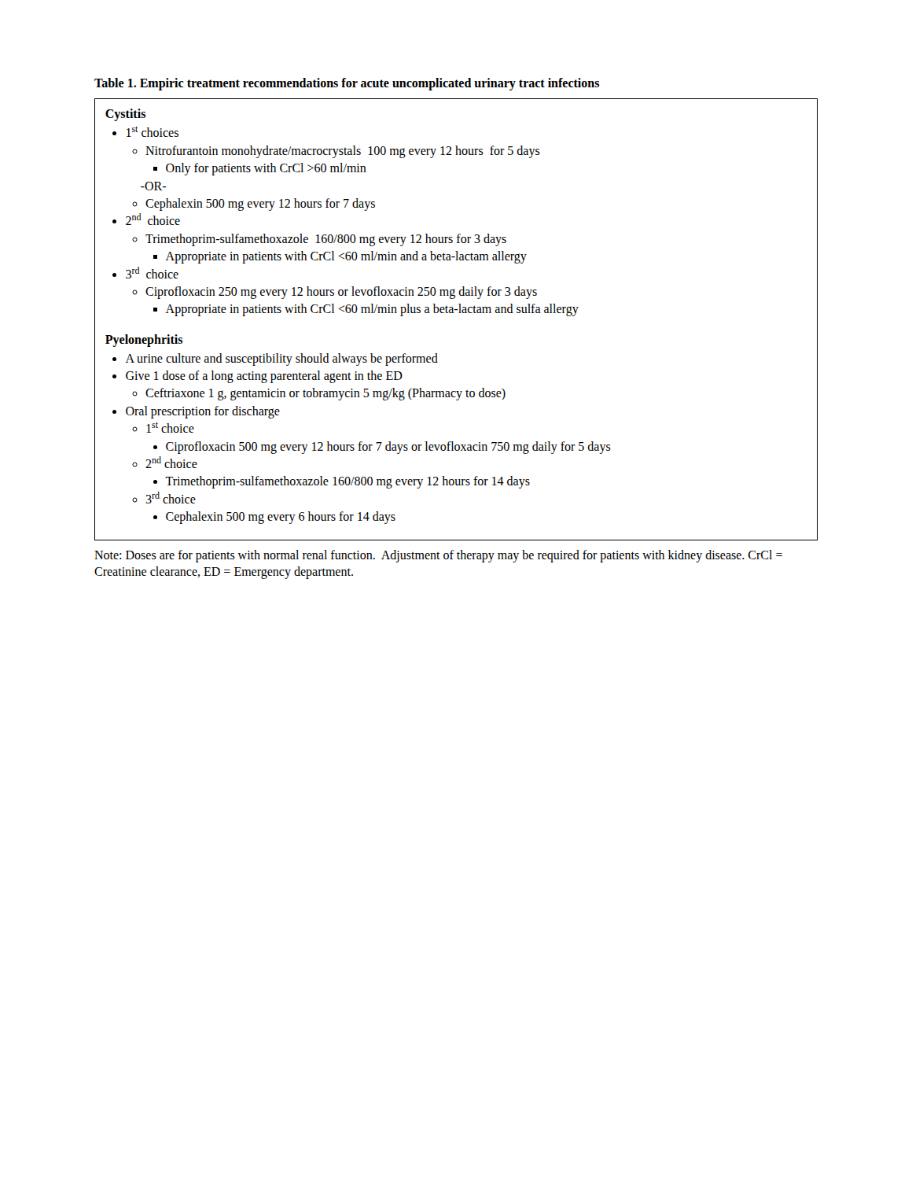Table 1. Empiric treatment recommendations for acute uncomplicated urinary tract infections
Cystitis
1st choices
Nitrofurantoin monohydrate/macrocrystals 100 mg every 12 hours for 5 days
Only for patients with CrCl >60 ml/min
-OR-
Cephalexin 500 mg every 12 hours for 7 days
2nd choice
Trimethoprim-sulfamethoxazole 160/800 mg every 12 hours for 3 days
Appropriate in patients with CrCl <60 ml/min and a beta-lactam allergy
3rd choice
Ciprofloxacin 250 mg every 12 hours or levofloxacin 250 mg daily for 3 days
Appropriate in patients with CrCl <60 ml/min plus a beta-lactam and sulfa allergy
Pyelonephritis
A urine culture and susceptibility should always be performed
Give 1 dose of a long acting parenteral agent in the ED
Ceftriaxone 1 g, gentamicin or tobramycin 5 mg/kg (Pharmacy to dose)
Oral prescription for discharge
1st choice
Ciprofloxacin 500 mg every 12 hours for 7 days or levofloxacin 750 mg daily for 5 days
2nd choice
Trimethoprim-sulfamethoxazole 160/800 mg every 12 hours for 14 days
3rd choice
Cephalexin 500 mg every 6 hours for 14 days
Note: Doses are for patients with normal renal function. Adjustment of therapy may be required for patients with kidney disease. CrCl = Creatinine clearance, ED = Emergency department.